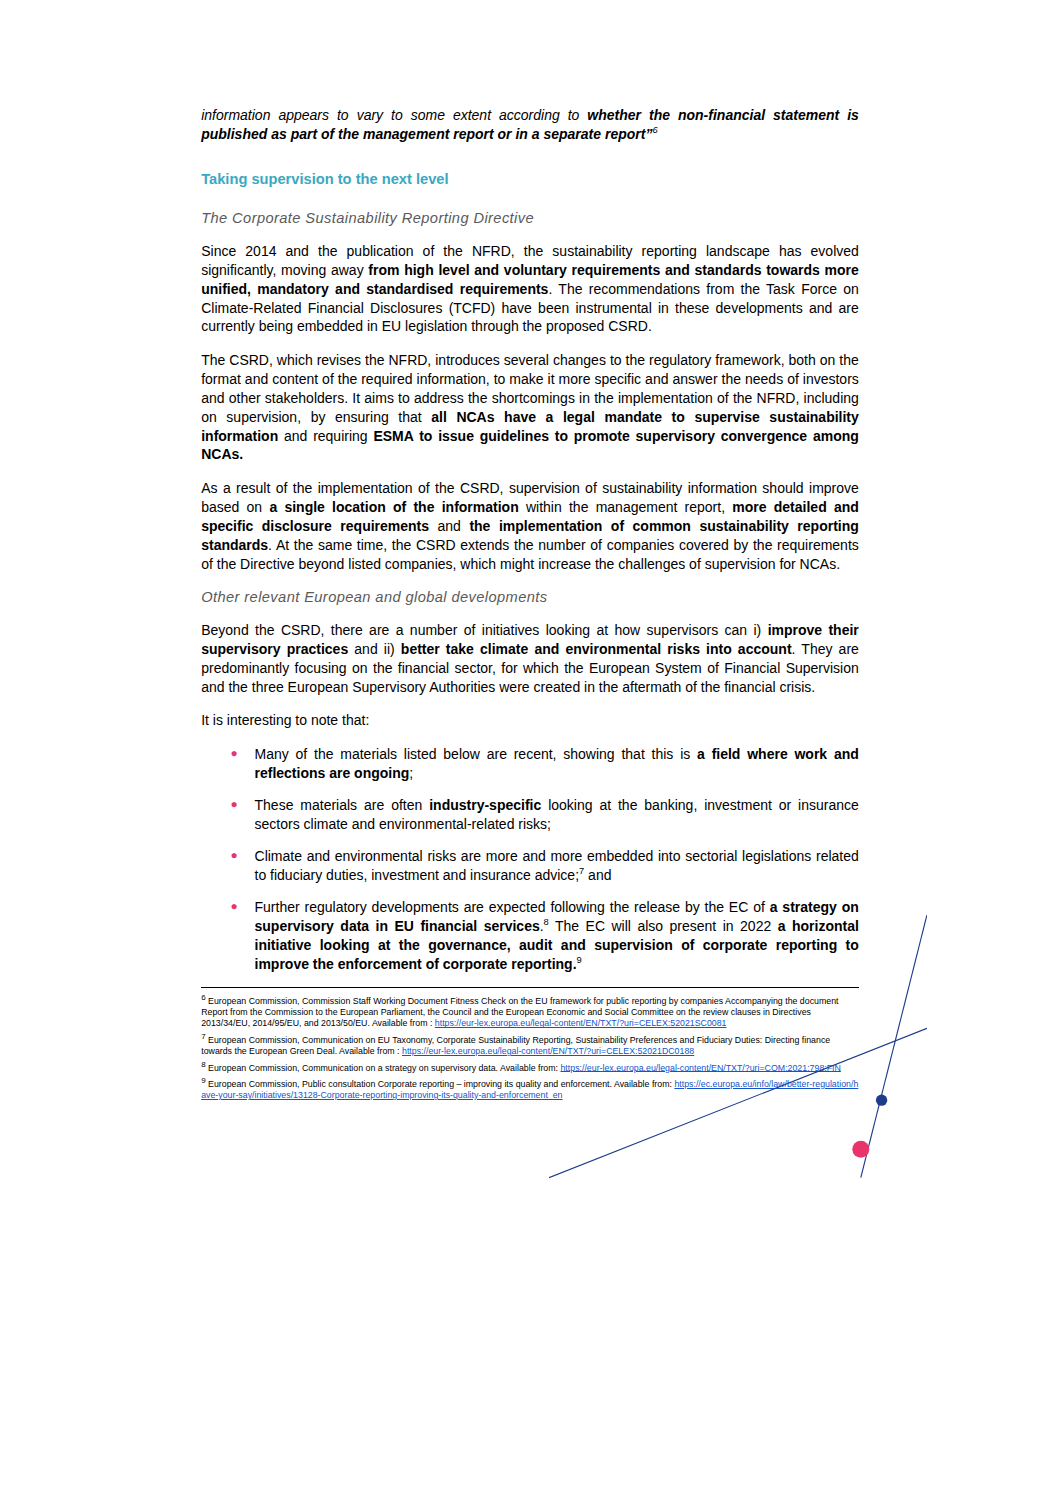information appears to vary to some extent according to whether the non-financial statement is published as part of the management report or in a separate report”6
Taking supervision to the next level
The Corporate Sustainability Reporting Directive
Since 2014 and the publication of the NFRD, the sustainability reporting landscape has evolved significantly, moving away from high level and voluntary requirements and standards towards more unified, mandatory and standardised requirements. The recommendations from the Task Force on Climate-Related Financial Disclosures (TCFD) have been instrumental in these developments and are currently being embedded in EU legislation through the proposed CSRD.
The CSRD, which revises the NFRD, introduces several changes to the regulatory framework, both on the format and content of the required information, to make it more specific and answer the needs of investors and other stakeholders. It aims to address the shortcomings in the implementation of the NFRD, including on supervision, by ensuring that all NCAs have a legal mandate to supervise sustainability information and requiring ESMA to issue guidelines to promote supervisory convergence among NCAs.
As a result of the implementation of the CSRD, supervision of sustainability information should improve based on a single location of the information within the management report, more detailed and specific disclosure requirements and the implementation of common sustainability reporting standards. At the same time, the CSRD extends the number of companies covered by the requirements of the Directive beyond listed companies, which might increase the challenges of supervision for NCAs.
Other relevant European and global developments
Beyond the CSRD, there are a number of initiatives looking at how supervisors can i) improve their supervisory practices and ii) better take climate and environmental risks into account. They are predominantly focusing on the financial sector, for which the European System of Financial Supervision and the three European Supervisory Authorities were created in the aftermath of the financial crisis.
It is interesting to note that:
Many of the materials listed below are recent, showing that this is a field where work and reflections are ongoing;
These materials are often industry-specific looking at the banking, investment or insurance sectors climate and environmental-related risks;
Climate and environmental risks are more and more embedded into sectorial legislations related to fiduciary duties, investment and insurance advice;7 and
Further regulatory developments are expected following the release by the EC of a strategy on supervisory data in EU financial services.8 The EC will also present in 2022 a horizontal initiative looking at the governance, audit and supervision of corporate reporting to improve the enforcement of corporate reporting.9
6 European Commission, Commission Staff Working Document Fitness Check on the EU framework for public reporting by companies Accompanying the document Report from the Commission to the European Parliament, the Council and the European Economic and Social Committee on the review clauses in Directives 2013/34/EU, 2014/95/EU, and 2013/50/EU. Available from : https://eur-lex.europa.eu/legal-content/EN/TXT/?uri=CELEX:52021SC0081
7 European Commission, Communication on EU Taxonomy, Corporate Sustainability Reporting, Sustainability Preferences and Fiduciary Duties: Directing finance towards the European Green Deal. Available from : https://eur-lex.europa.eu/legal-content/EN/TXT/?uri=CELEX:52021DC0188
8 European Commission, Communication on a strategy on supervisory data. Available from: https://eur-lex.europa.eu/legal-content/EN/TXT/?uri=COM:2021:798:FIN
9 European Commission, Public consultation Corporate reporting – improving its quality and enforcement. Available from: https://ec.europa.eu/info/law/better-regulation/have-your-say/initiatives/13128-Corporate-reporting-improving-its-quality-and-enforcement_en